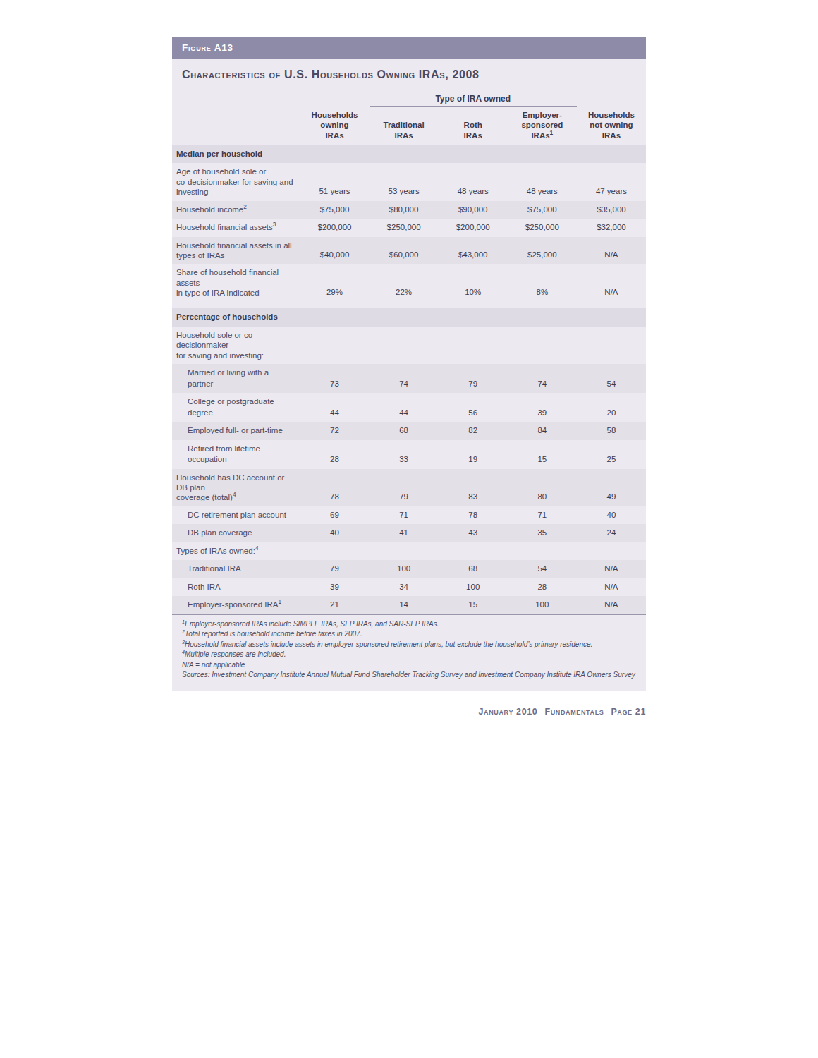Figure A13
Characteristics of U.S. Households Owning IRAs, 2008
| | | Type of IRA owned | |
| --- | --- | --- | --- |
| | Households owning IRAs | Traditional IRAs | Roth IRAs | Employer- sponsored IRAs 1 | Households not owning IRAs |
| Median per household |
| Age of household sole or co-decisionmaker for saving and investing | 51 years | 53 years | 48 years | 48 years | 47 years |
| Household income 2 | $75,000 | $80,000 | $90,000 | $75,000 | $35,000 |
| Household financial assets 3 | $200,000 | $250,000 | $200,000 | $250,000 | $32,000 |
| Household financial assets in all types of IRAs | $40,000 | $60,000 | $43,000 | $25,000 | N/A |
| Share of household financial assets in type of IRA indicated | 29% | 22% | 10% | 8% | N/A |
| Percentage of households |
| Household sole or co-decisionmaker for saving and investing: | | | | | |
| Married or living with a partner | 73 | 74 | 79 | 74 | 54 |
| College or postgraduate degree | 44 | 44 | 56 | 39 | 20 |
| Employed full- or part-time | 72 | 68 | 82 | 84 | 58 |
| Retired from lifetime occupation | 28 | 33 | 19 | 15 | 25 |
| Household has DC account or DB plan coverage (total) 4 | 78 | 79 | 83 | 80 | 49 |
| DC retirement plan account | 69 | 71 | 78 | 71 | 40 |
| DB plan coverage | 40 | 41 | 43 | 35 | 24 |
| Types of IRAs owned: 4 | | | | | |
| Traditional IRA | 79 | 100 | 68 | 54 | N/A |
| Roth IRA | 39 | 34 | 100 | 28 | N/A |
| Employer-sponsored IRA 1 | 21 | 14 | 15 | 100 | N/A |
1Employer-sponsored IRAs include SIMPLE IRAs, SEP IRAs, and SAR-SEP IRAs.
2Total reported is household income before taxes in 2007.
3Household financial assets include assets in employer-sponsored retirement plans, but exclude the household’s primary residence.
4Multiple responses are included.
N/A = not applicable
Sources: Investment Company Institute Annual Mutual Fund Shareholder Tracking Survey and Investment Company Institute IRA Owners Survey
January 2010 Fundamentals Page 21